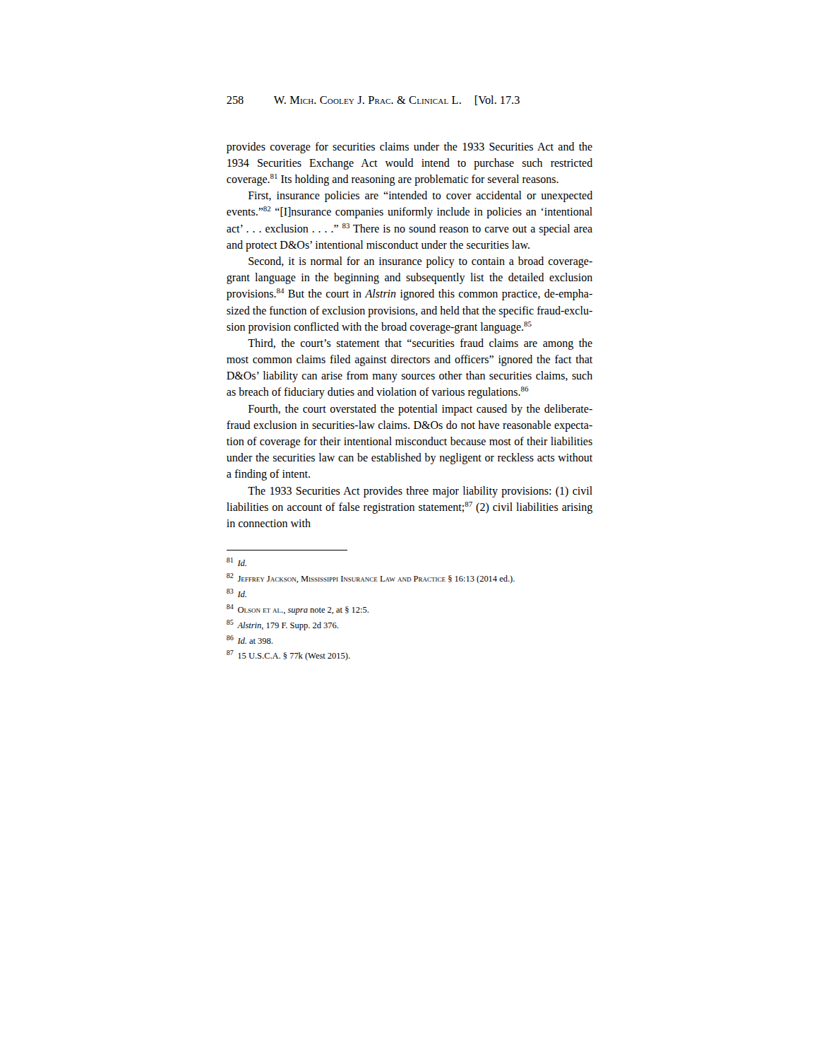258 W. Mich. Cooley J. Prac. & Clinical L. [Vol. 17.3
provides coverage for securities claims under the 1933 Securities Act and the 1934 Securities Exchange Act would intend to purchase such restricted coverage.81 Its holding and reasoning are problematic for several reasons.
First, insurance policies are “intended to cover accidental or unexpected events.”82 “[I]nsurance companies uniformly include in policies an ‘intentional act’ . . . exclusion . . . .” 83 There is no sound reason to carve out a special area and protect D&Os’ intentional misconduct under the securities law.
Second, it is normal for an insurance policy to contain a broad coverage-grant language in the beginning and subsequently list the detailed exclusion provisions.84 But the court in Alstrin ignored this common practice, de-emphasized the function of exclusion provisions, and held that the specific fraud-exclusion provision conflicted with the broad coverage-grant language.85
Third, the court’s statement that “securities fraud claims are among the most common claims filed against directors and officers” ignored the fact that D&Os’ liability can arise from many sources other than securities claims, such as breach of fiduciary duties and violation of various regulations.86
Fourth, the court overstated the potential impact caused by the deliberate-fraud exclusion in securities-law claims. D&Os do not have reasonable expectation of coverage for their intentional misconduct because most of their liabilities under the securities law can be established by negligent or reckless acts without a finding of intent.
The 1933 Securities Act provides three major liability provisions: (1) civil liabilities on account of false registration statement;87 (2) civil liabilities arising in connection with
81 Id.
82 Jeffrey Jackson, Mississippi Insurance Law and Practice § 16:13 (2014 ed.).
83 Id.
84 Olson et al., supra note 2, at § 12:5.
85 Alstrin, 179 F. Supp. 2d 376.
86 Id. at 398.
87 15 U.S.C.A. § 77k (West 2015).